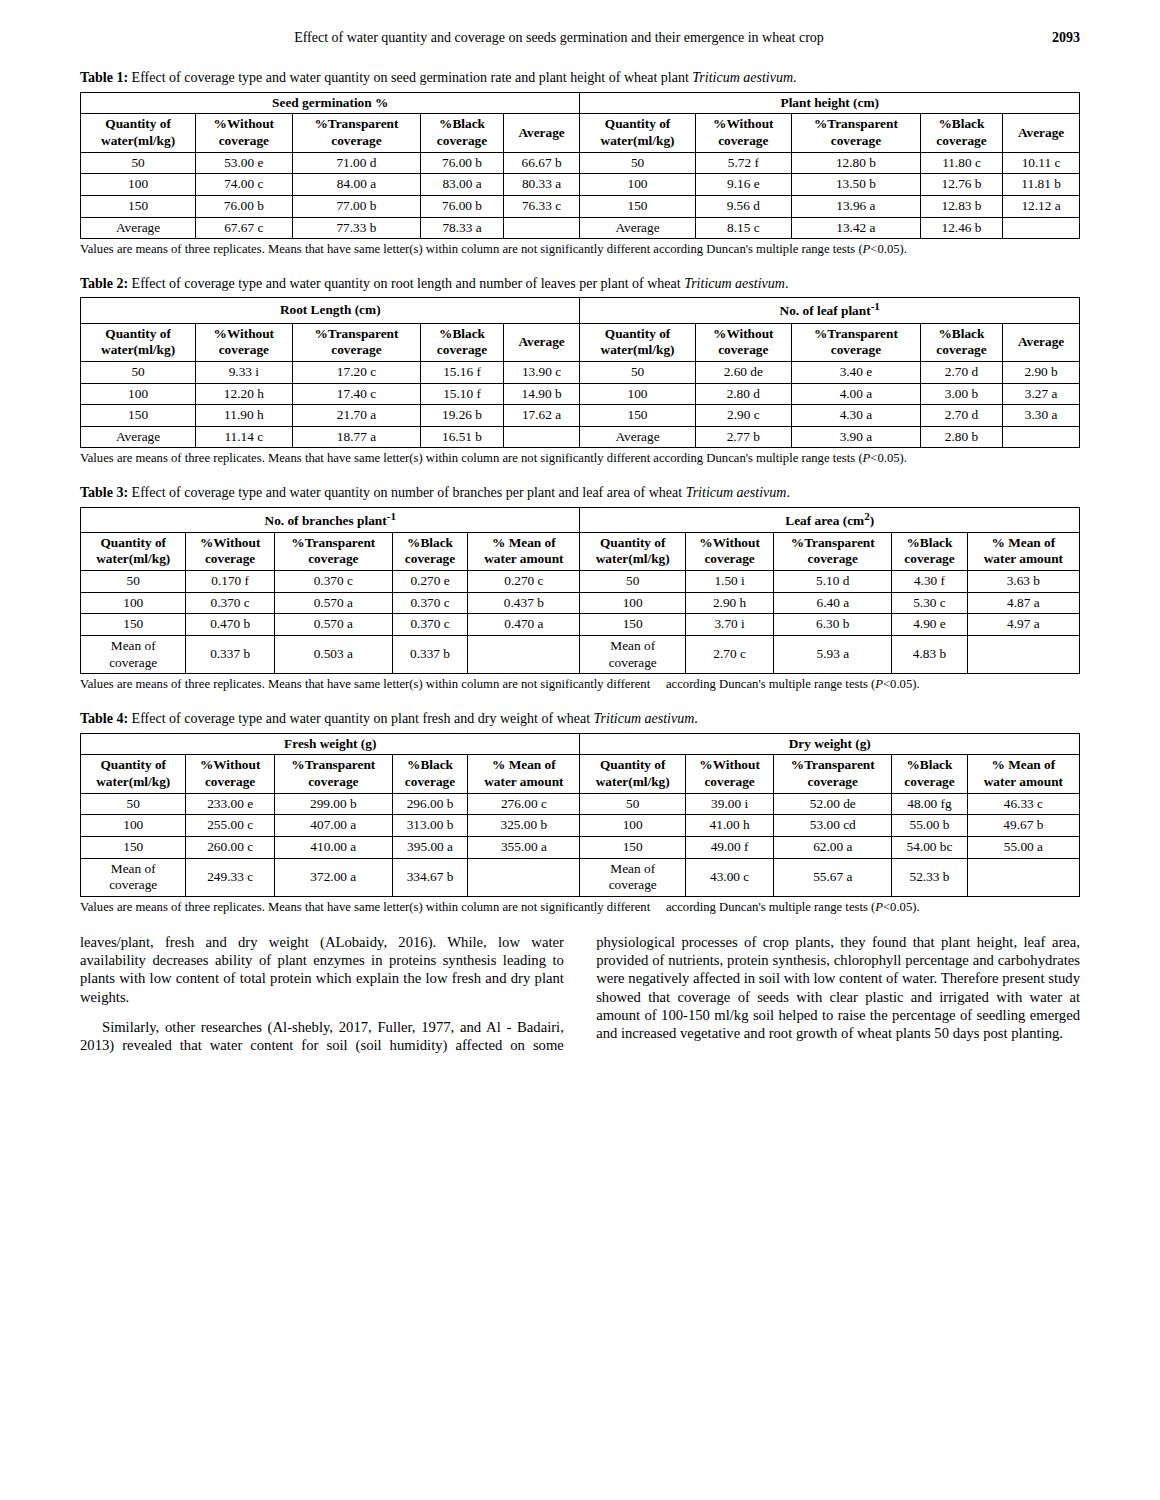Effect of water quantity and coverage on seeds germination and their emergence in wheat crop
2093
Table 1: Effect of coverage type and water quantity on seed germination rate and plant height of wheat plant Triticum aestivum.
| Seed germination % | Plant height (cm) |
| --- | --- |
| Quantity of water(ml/kg) | %Without coverage | %Transparent coverage | %Black coverage | Average | Quantity of water(ml/kg) | %Without coverage | %Transparent coverage | %Black coverage | Average |
| 50 | 53.00 e | 71.00 d | 76.00 b | 66.67 b | 50 | 5.72 f | 12.80 b | 11.80 c | 10.11 c |
| 100 | 74.00 c | 84.00 a | 83.00 a | 80.33 a | 100 | 9.16 e | 13.50 b | 12.76 b | 11.81 b |
| 150 | 76.00 b | 77.00 b | 76.00 b | 76.33 c | 150 | 9.56 d | 13.96 a | 12.83 b | 12.12 a |
| Average | 67.67 c | 77.33 b | 78.33 a | | Average | 8.15 c | 13.42 a | 12.46 b | |
Values are means of three replicates. Means that have same letter(s) within column are not significantly different according Duncan's multiple range tests (P<0.05).
Table 2: Effect of coverage type and water quantity on root length and number of leaves per plant of wheat Triticum aestivum.
| Root Length (cm) | No. of leaf plant -1 |
| --- | --- |
| Quantity of water(ml/kg) | %Without coverage | %Transparent coverage | %Black coverage | Average | Quantity of water(ml/kg) | %Without coverage | %Transparent coverage | %Black coverage | Average |
| 50 | 9.33 i | 17.20 c | 15.16 f | 13.90 c | 50 | 2.60 de | 3.40 e | 2.70 d | 2.90 b |
| 100 | 12.20 h | 17.40 c | 15.10 f | 14.90 b | 100 | 2.80 d | 4.00 a | 3.00 b | 3.27 a |
| 150 | 11.90 h | 21.70 a | 19.26 b | 17.62 a | 150 | 2.90 c | 4.30 a | 2.70 d | 3.30 a |
| Average | 11.14 c | 18.77 a | 16.51 b | | Average | 2.77 b | 3.90 a | 2.80 b | |
Values are means of three replicates. Means that have same letter(s) within column are not significantly different according Duncan's multiple range tests (P<0.05).
Table 3: Effect of coverage type and water quantity on number of branches per plant and leaf area of wheat Triticum aestivum.
| No. of branches plant -1 | Leaf area (cm 2 ) |
| --- | --- |
| Quantity of water(ml/kg) | %Without coverage | %Transparent coverage | %Black coverage | % Mean of water amount | Quantity of water(ml/kg) | %Without coverage | %Transparent coverage | %Black coverage | % Mean of water amount |
| 50 | 0.170 f | 0.370 c | 0.270 e | 0.270 c | 50 | 1.50 i | 5.10 d | 4.30 f | 3.63 b |
| 100 | 0.370 c | 0.570 a | 0.370 c | 0.437 b | 100 | 2.90 h | 6.40 a | 5.30 c | 4.87 a |
| 150 | 0.470 b | 0.570 a | 0.370 c | 0.470 a | 150 | 3.70 i | 6.30 b | 4.90 e | 4.97 a |
| Mean of coverage | 0.337 b | 0.503 a | 0.337 b | | Mean of coverage | 2.70 c | 5.93 a | 4.83 b | |
Values are means of three replicates. Means that have same letter(s) within column are not significantly different according Duncan's multiple range tests (P<0.05).
Table 4: Effect of coverage type and water quantity on plant fresh and dry weight of wheat Triticum aestivum.
| Fresh weight (g) | Dry weight (g) |
| --- | --- |
| Quantity of water(ml/kg) | %Without coverage | %Transparent coverage | %Black coverage | % Mean of water amount | Quantity of water(ml/kg) | %Without coverage | %Transparent coverage | %Black coverage | % Mean of water amount |
| 50 | 233.00 e | 299.00 b | 296.00 b | 276.00 c | 50 | 39.00 i | 52.00 de | 48.00 fg | 46.33 c |
| 100 | 255.00 c | 407.00 a | 313.00 b | 325.00 b | 100 | 41.00 h | 53.00 cd | 55.00 b | 49.67 b |
| 150 | 260.00 c | 410.00 a | 395.00 a | 355.00 a | 150 | 49.00 f | 62.00 a | 54.00 bc | 55.00 a |
| Mean of coverage | 249.33 c | 372.00 a | 334.67 b | | Mean of coverage | 43.00 c | 55.67 a | 52.33 b | |
Values are means of three replicates. Means that have same letter(s) within column are not significantly different according Duncan's multiple range tests (P<0.05).
leaves/plant, fresh and dry weight (ALobaidy, 2016). While, low water availability decreases ability of plant enzymes in proteins synthesis leading to plants with low content of total protein which explain the low fresh and dry plant weights.
Similarly, other researches (Al-shebly, 2017, Fuller, 1977, and Al - Badairi, 2013) revealed that water content for soil (soil humidity) affected on some physiological processes of crop plants, they found that plant height, leaf area, provided of nutrients, protein synthesis, chlorophyll percentage and carbohydrates were negatively affected in soil with low content of water. Therefore present study showed that coverage of seeds with clear plastic and irrigated with water at amount of 100-150 ml/kg soil helped to raise the percentage of seedling emerged and increased vegetative and root growth of wheat plants 50 days post planting.